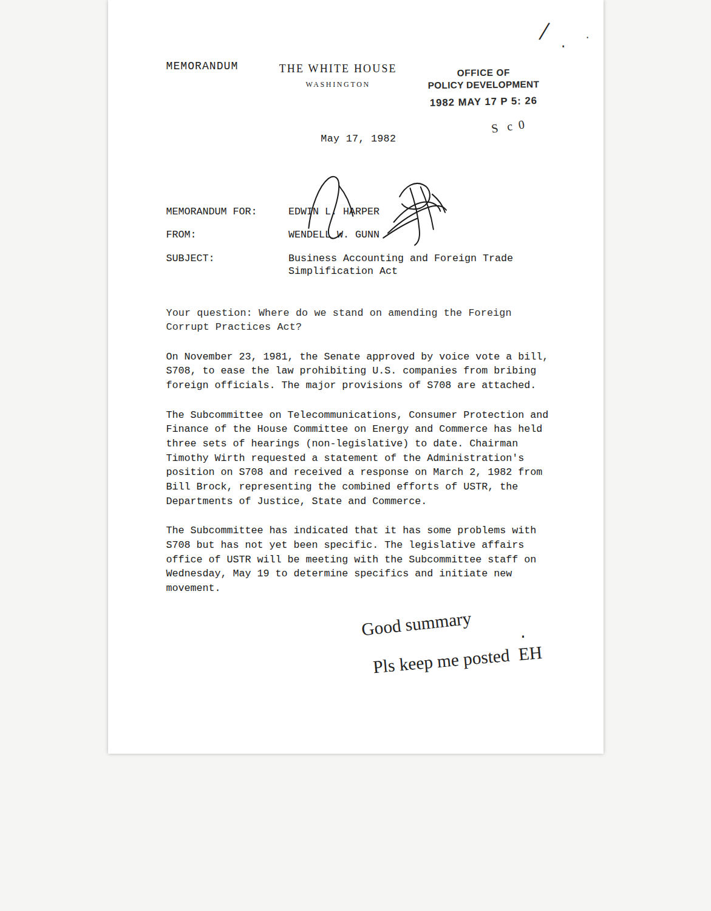/
.
.
MEMORANDUM
THE WHITE HOUSE
WASHINGTON
OFFICE OF
POLICY DEVELOPMENT
1982 MAY 17 P 5: 26
May 17, 1982
S c 0
| MEMORANDUM FOR: | EDWIN L. HARPER |
| FROM: | WENDELL W. GUNN |
| SUBJECT: | Business Accounting and Foreign Trade Simplification Act |
Your question: Where do we stand on amending the Foreign Corrupt Practices Act?
On November 23, 1981, the Senate approved by voice vote a bill, S708, to ease the law prohibiting U.S. companies from bribing foreign officials. The major provisions of S708 are attached.
The Subcommittee on Telecommunications, Consumer Protection and Finance of the House Committee on Energy and Commerce has held three sets of hearings (non-legislative) to date. Chairman Timothy Wirth requested a statement of the Administration's position on S708 and received a response on March 2, 1982 from Bill Brock, representing the combined efforts of USTR, the Departments of Justice, State and Commerce.
The Subcommittee has indicated that it has some problems with S708 but has not yet been specific. The legislative affairs office of USTR will be meeting with the Subcommittee staff on Wednesday, May 19 to determine specifics and initiate new movement.
Good summary
.
Pls keep me posted EH